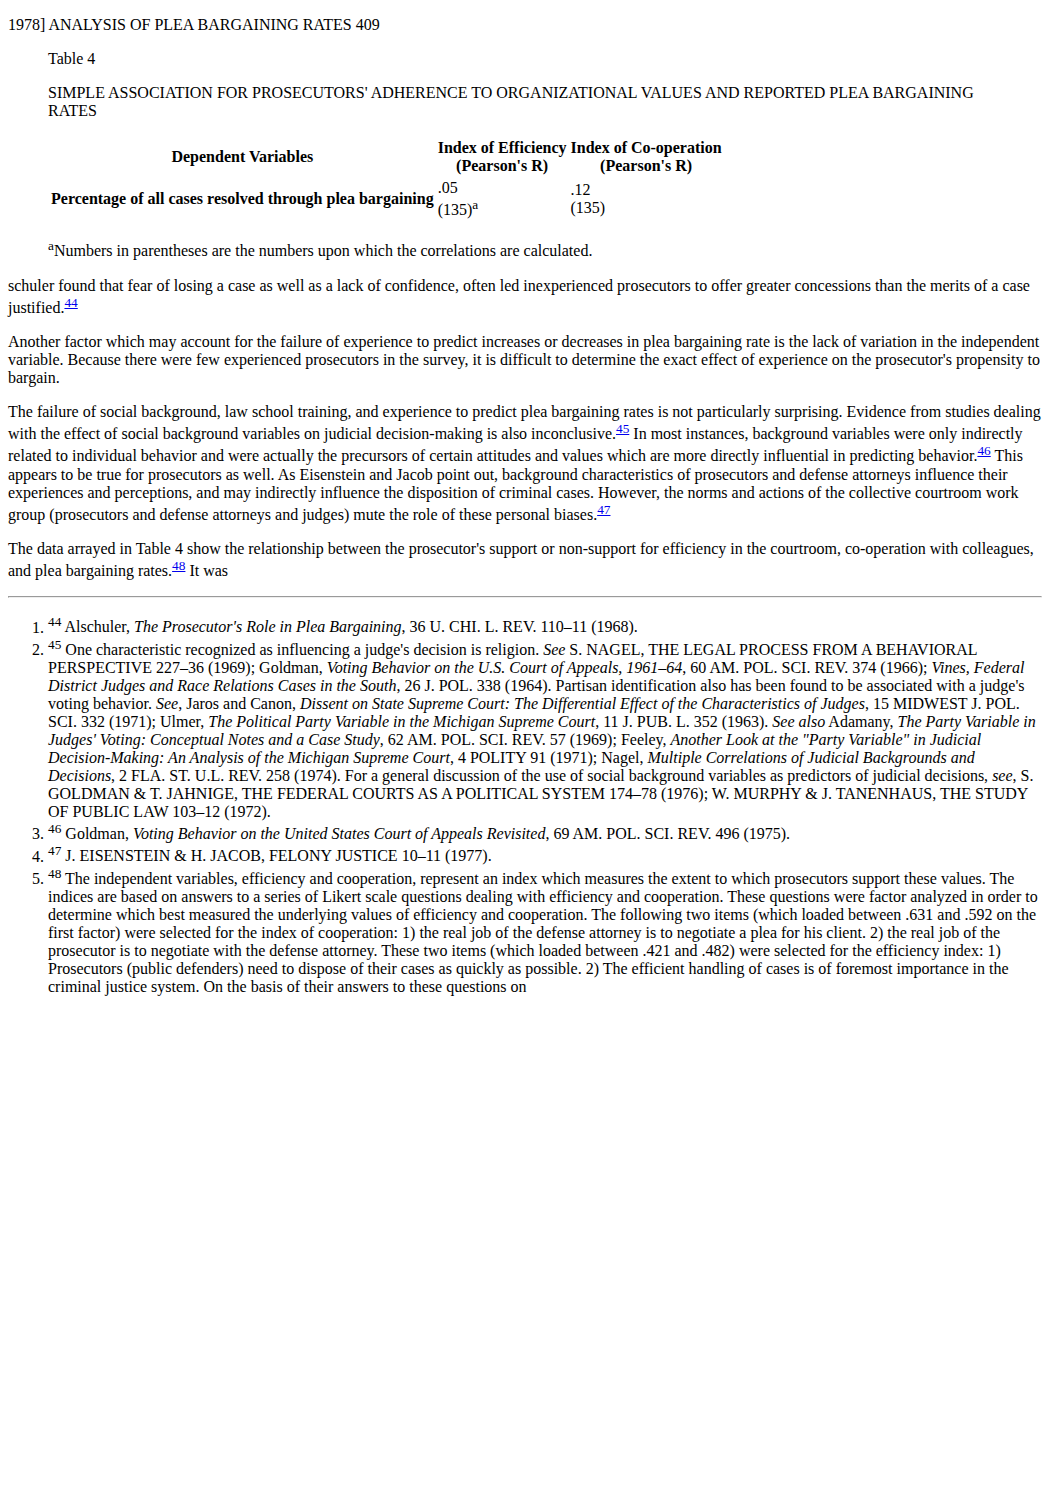1978] ANALYSIS OF PLEA BARGAINING RATES 409
Table 4
SIMPLE ASSOCIATION FOR PROSECUTORS' ADHERENCE TO ORGANIZATIONAL VALUES AND REPORTED PLEA BARGAINING RATES
| Dependent Variables | Index of Efficiency (Pearson's R) | Index of Co-operation (Pearson's R) |
| --- | --- | --- |
| Percentage of all cases resolved through plea bargaining | .05 (135) a | .12 (135) |
aNumbers in parentheses are the numbers upon which the correlations are calculated.
schuler found that fear of losing a case as well as a lack of confidence, often led inexperienced prosecutors to offer greater concessions than the merits of a case justified.44
Another factor which may account for the failure of experience to predict increases or decreases in plea bargaining rate is the lack of variation in the independent variable. Because there were few experienced prosecutors in the survey, it is difficult to determine the exact effect of experience on the prosecutor's propensity to bargain.
The failure of social background, law school training, and experience to predict plea bargaining rates is not particularly surprising. Evidence from studies dealing with the effect of social background variables on judicial decision-making is also inconclusive.45 In most instances, background variables were only indirectly related to individual behavior and were actually the precursors of certain attitudes and values which are more directly influential in predicting behavior.46 This appears to be true for prosecutors as well. As Eisenstein and Jacob point out, background characteristics of prosecutors and defense attorneys influence their experiences and perceptions, and may indirectly influence the disposition of criminal cases. However, the norms and actions of the collective courtroom work group (prosecutors and defense attorneys and judges) mute the role of these personal biases.47
The data arrayed in Table 4 show the relationship between the prosecutor's support or non-support for efficiency in the courtroom, co-operation with colleagues, and plea bargaining rates.48 It was
44 Alschuler, The Prosecutor's Role in Plea Bargaining, 36 U. CHI. L. REV. 110–11 (1968).
45 One characteristic recognized as influencing a judge's decision is religion. See S. NAGEL, THE LEGAL PROCESS FROM A BEHAVIORAL PERSPECTIVE 227–36 (1969); Goldman, Voting Behavior on the U.S. Court of Appeals, 1961–64, 60 AM. POL. SCI. REV. 374 (1966); Vines, Federal District Judges and Race Relations Cases in the South, 26 J. POL. 338 (1964). Partisan identification also has been found to be associated with a judge's voting behavior. See, Jaros and Canon, Dissent on State Supreme Court: The Differential Effect of the Characteristics of Judges, 15 MIDWEST J. POL. SCI. 332 (1971); Ulmer, The Political Party Variable in the Michigan Supreme Court, 11 J. PUB. L. 352 (1963). See also Adamany, The Party Variable in Judges' Voting: Conceptual Notes and a Case Study, 62 AM. POL. SCI. REV. 57 (1969); Feeley, Another Look at the "Party Variable" in Judicial Decision-Making: An Analysis of the Michigan Supreme Court, 4 POLITY 91 (1971); Nagel, Multiple Correlations of Judicial Backgrounds and Decisions, 2 FLA. ST. U.L. REV. 258 (1974). For a general discussion of the use of social background variables as predictors of judicial decisions, see, S. GOLDMAN & T. JAHNIGE, THE FEDERAL COURTS AS A POLITICAL SYSTEM 174–78 (1976); W. MURPHY & J. TANENHAUS, THE STUDY OF PUBLIC LAW 103–12 (1972).
46 Goldman, Voting Behavior on the United States Court of Appeals Revisited, 69 AM. POL. SCI. REV. 496 (1975).
47 J. EISENSTEIN & H. JACOB, FELONY JUSTICE 10–11 (1977).
48 The independent variables, efficiency and cooperation, represent an index which measures the extent to which prosecutors support these values. The indices are based on answers to a series of Likert scale questions dealing with efficiency and cooperation. These questions were factor analyzed in order to determine which best measured the underlying values of efficiency and cooperation. The following two items (which loaded between .631 and .592 on the first factor) were selected for the index of cooperation: 1) the real job of the defense attorney is to negotiate a plea for his client. 2) the real job of the prosecutor is to negotiate with the defense attorney. These two items (which loaded between .421 and .482) were selected for the efficiency index: 1) Prosecutors (public defenders) need to dispose of their cases as quickly as possible. 2) The efficient handling of cases is of foremost importance in the criminal justice system. On the basis of their answers to these questions on